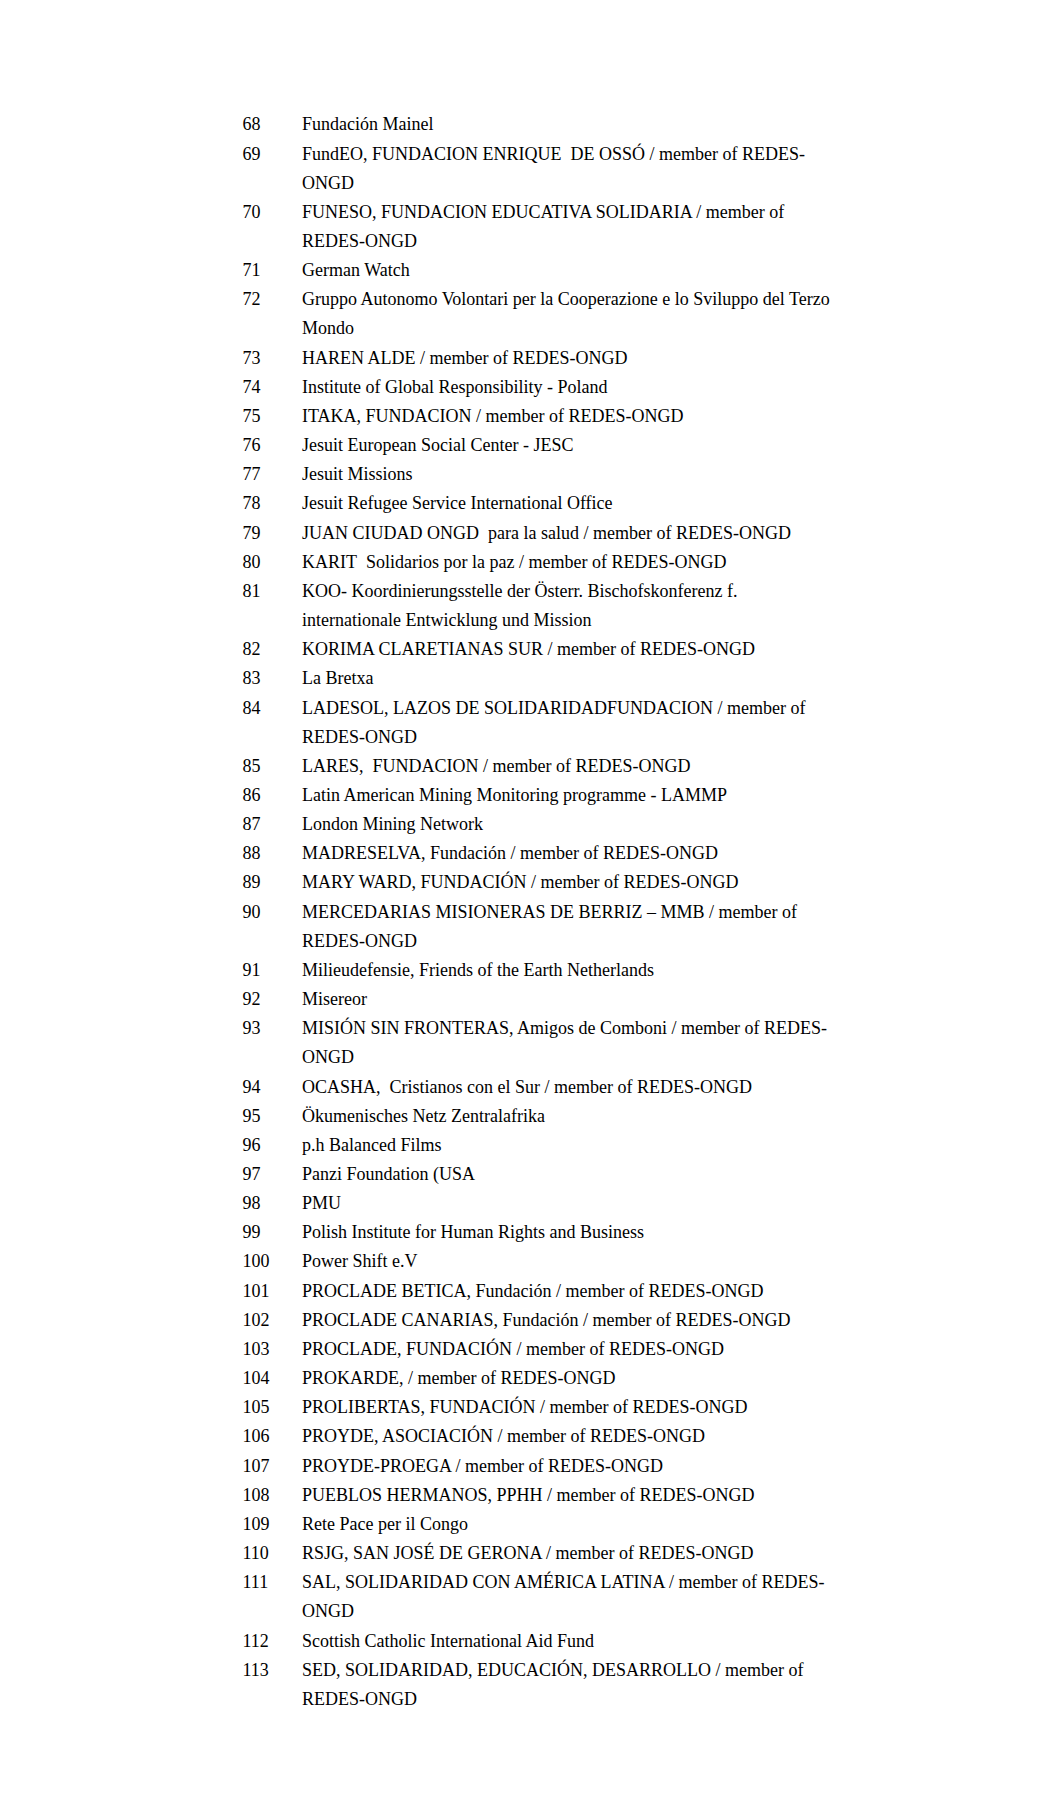| 68 | Fundación Mainel |
| 69 | FundEO, FUNDACION ENRIQUE DE OSSÓ / member of REDES-ONGD |
| 70 | FUNESO, FUNDACION EDUCATIVA SOLIDARIA / member of REDES-ONGD |
| 71 | German Watch |
| 72 | Gruppo Autonomo Volontari per la Cooperazione e lo Sviluppo del Terzo Mondo |
| 73 | HAREN ALDE / member of REDES-ONGD |
| 74 | Institute of Global Responsibility - Poland |
| 75 | ITAKA, FUNDACION / member of REDES-ONGD |
| 76 | Jesuit European Social Center - JESC |
| 77 | Jesuit Missions |
| 78 | Jesuit Refugee Service International Office |
| 79 | JUAN CIUDAD ONGD para la salud / member of REDES-ONGD |
| 80 | KARIT Solidarios por la paz / member of REDES-ONGD |
| 81 | KOO- Koordinierungsstelle der Österr. Bischofskonferenz f. internationale Entwicklung und Mission |
| 82 | KORIMA CLARETIANAS SUR / member of REDES-ONGD |
| 83 | La Bretxa |
| 84 | LADESOL, LAZOS DE SOLIDARIDADFUNDACION / member of REDES-ONGD |
| 85 | LARES, FUNDACION / member of REDES-ONGD |
| 86 | Latin American Mining Monitoring programme - LAMMP |
| 87 | London Mining Network |
| 88 | MADRESELVA, Fundación / member of REDES-ONGD |
| 89 | MARY WARD, FUNDACIÓN / member of REDES-ONGD |
| 90 | MERCEDARIAS MISIONERAS DE BERRIZ – MMB / member of REDES-ONGD |
| 91 | Milieudefensie, Friends of the Earth Netherlands |
| 92 | Misereor |
| 93 | MISIÓN SIN FRONTERAS, Amigos de Comboni / member of REDES-ONGD |
| 94 | OCASHA, Cristianos con el Sur / member of REDES-ONGD |
| 95 | Ökumenisches Netz Zentralafrika |
| 96 | p.h Balanced Films |
| 97 | Panzi Foundation (USA |
| 98 | PMU |
| 99 | Polish Institute for Human Rights and Business |
| 100 | Power Shift e.V |
| 101 | PROCLADE BETICA, Fundación / member of REDES-ONGD |
| 102 | PROCLADE CANARIAS, Fundación / member of REDES-ONGD |
| 103 | PROCLADE, FUNDACIÓN / member of REDES-ONGD |
| 104 | PROKARDE, / member of REDES-ONGD |
| 105 | PROLIBERTAS, FUNDACIÓN / member of REDES-ONGD |
| 106 | PROYDE, ASOCIACIÓN / member of REDES-ONGD |
| 107 | PROYDE-PROEGA / member of REDES-ONGD |
| 108 | PUEBLOS HERMANOS, PPHH / member of REDES-ONGD |
| 109 | Rete Pace per il Congo |
| 110 | RSJG, SAN JOSÉ DE GERONA / member of REDES-ONGD |
| 111 | SAL, SOLIDARIDAD CON AMÉRICA LATINA / member of REDES-ONGD |
| 112 | Scottish Catholic International Aid Fund |
| 113 | SED, SOLIDARIDAD, EDUCACIÓN, DESARROLLO / member of REDES-ONGD |